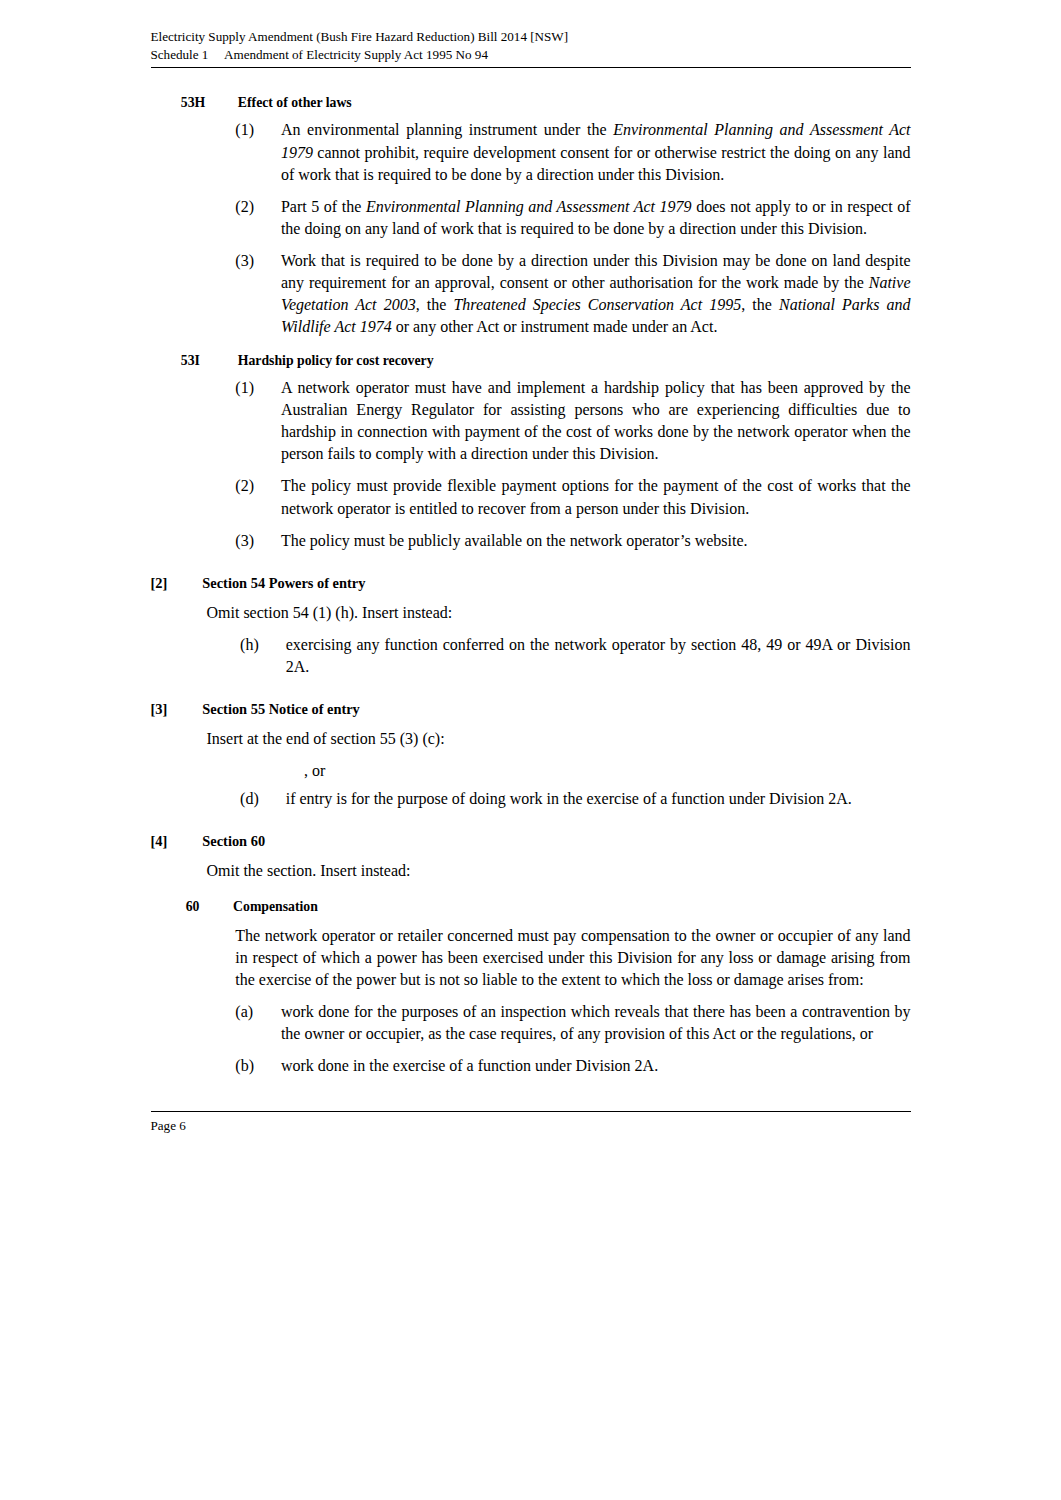Electricity Supply Amendment (Bush Fire Hazard Reduction) Bill 2014 [NSW] Schedule 1 Amendment of Electricity Supply Act 1995 No 94
53H Effect of other laws
(1) An environmental planning instrument under the Environmental Planning and Assessment Act 1979 cannot prohibit, require development consent for or otherwise restrict the doing on any land of work that is required to be done by a direction under this Division.
(2) Part 5 of the Environmental Planning and Assessment Act 1979 does not apply to or in respect of the doing on any land of work that is required to be done by a direction under this Division.
(3) Work that is required to be done by a direction under this Division may be done on land despite any requirement for an approval, consent or other authorisation for the work made by the Native Vegetation Act 2003, the Threatened Species Conservation Act 1995, the National Parks and Wildlife Act 1974 or any other Act or instrument made under an Act.
53I Hardship policy for cost recovery
(1) A network operator must have and implement a hardship policy that has been approved by the Australian Energy Regulator for assisting persons who are experiencing difficulties due to hardship in connection with payment of the cost of works done by the network operator when the person fails to comply with a direction under this Division.
(2) The policy must provide flexible payment options for the payment of the cost of works that the network operator is entitled to recover from a person under this Division.
(3) The policy must be publicly available on the network operator’s website.
[2] Section 54 Powers of entry
Omit section 54 (1) (h). Insert instead:
(h) exercising any function conferred on the network operator by section 48, 49 or 49A or Division 2A.
[3] Section 55 Notice of entry
Insert at the end of section 55 (3) (c):
, or
(d) if entry is for the purpose of doing work in the exercise of a function under Division 2A.
[4] Section 60
Omit the section. Insert instead:
60 Compensation
The network operator or retailer concerned must pay compensation to the owner or occupier of any land in respect of which a power has been exercised under this Division for any loss or damage arising from the exercise of the power but is not so liable to the extent to which the loss or damage arises from:
(a) work done for the purposes of an inspection which reveals that there has been a contravention by the owner or occupier, as the case requires, of any provision of this Act or the regulations, or
(b) work done in the exercise of a function under Division 2A.
Page 6